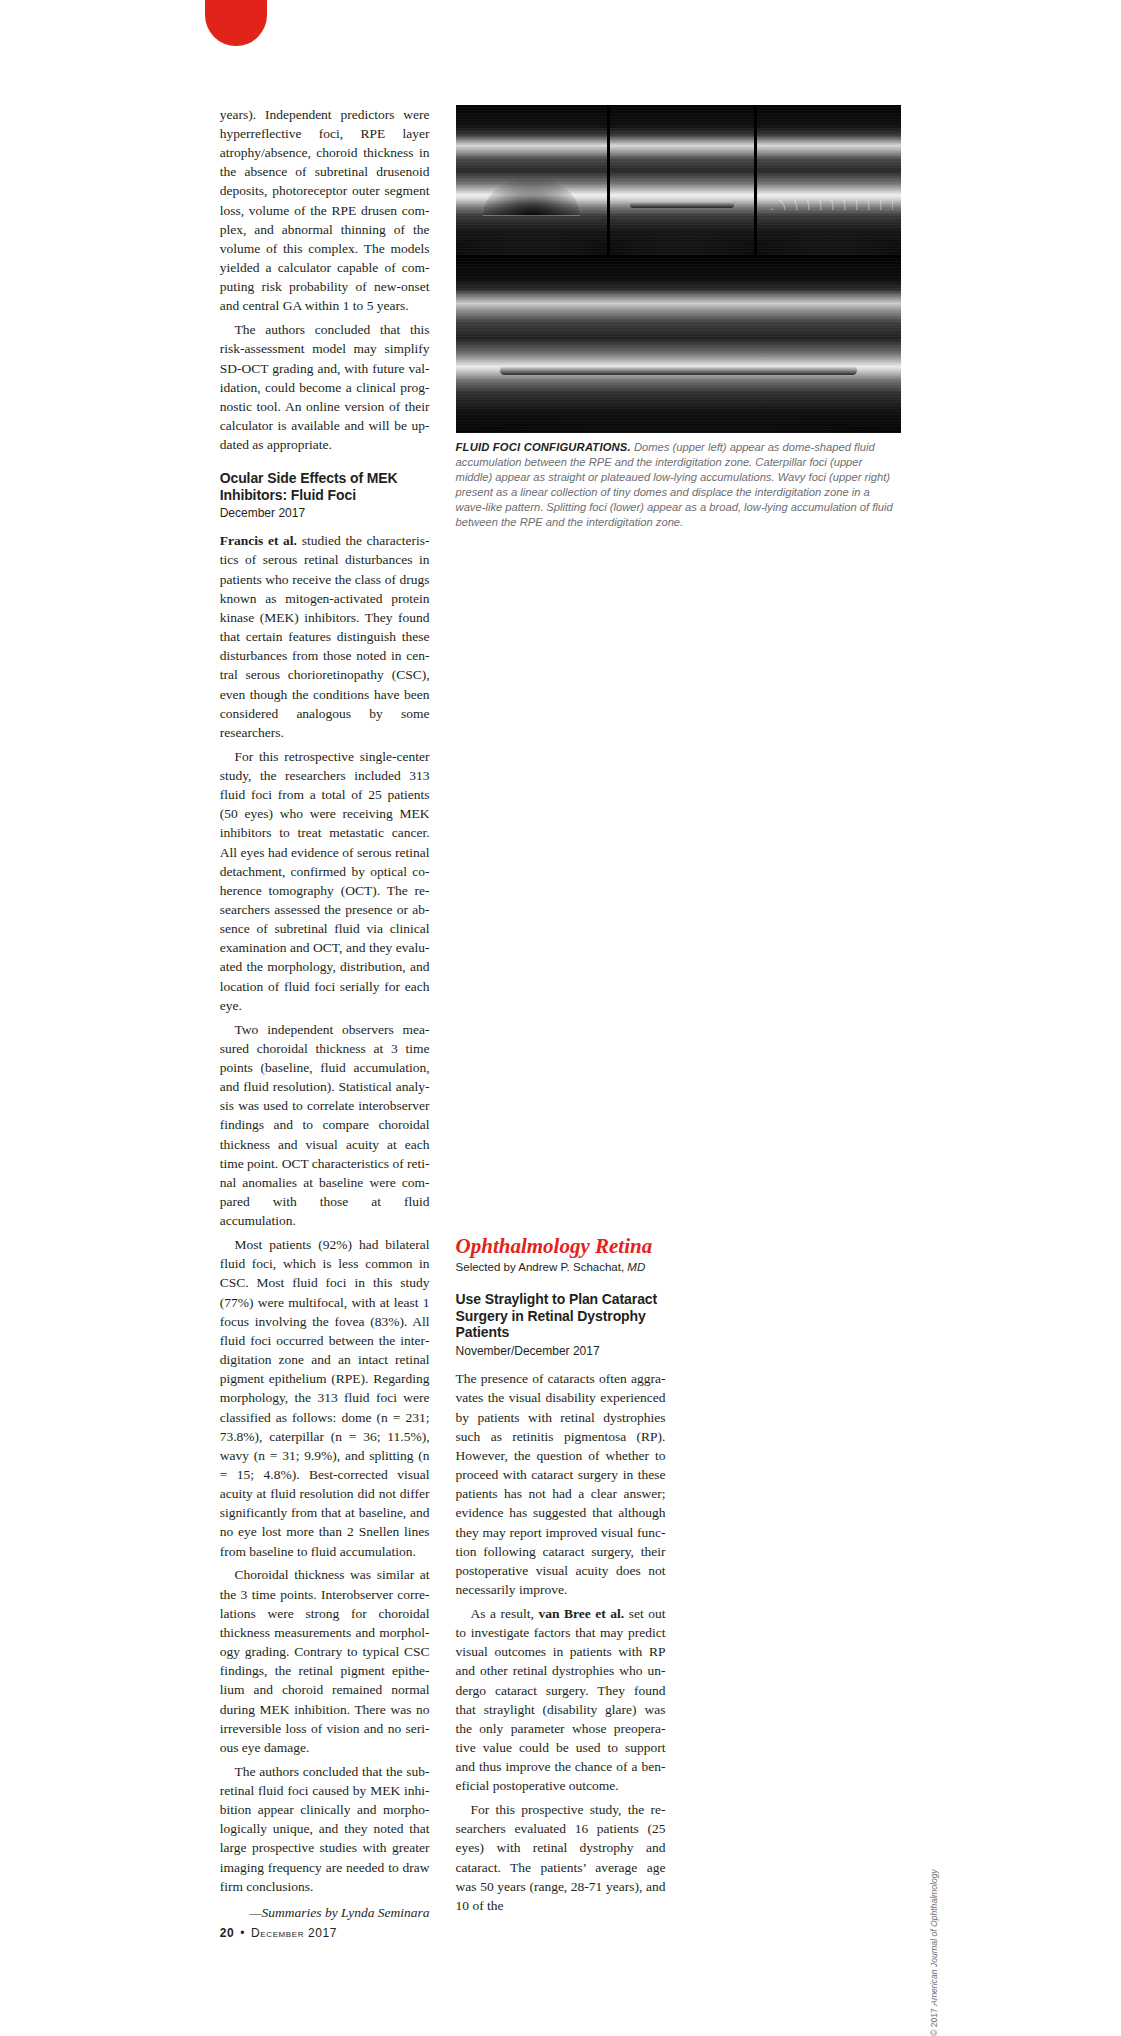years). Independent predictors were hyperreflective foci, RPE layer atrophy/absence, choroid thickness in the absence of subretinal drusenoid deposits, photoreceptor outer segment loss, volume of the RPE drusen complex, and abnormal thinning of the volume of this complex. The models yielded a calculator capable of computing risk probability of new-onset and central GA within 1 to 5 years.
The authors concluded that this risk-assessment model may simplify SD-OCT grading and, with future validation, could become a clinical prognostic tool. An online version of their calculator is available and will be updated as appropriate.
Ocular Side Effects of MEK Inhibitors: Fluid Foci
December 2017
Francis et al. studied the characteristics of serous retinal disturbances in patients who receive the class of drugs known as mitogen-activated protein kinase (MEK) inhibitors. They found that certain features distinguish these disturbances from those noted in central serous chorioretinopathy (CSC), even though the conditions have been considered analogous by some researchers.
For this retrospective single-center study, the researchers included 313 fluid foci from a total of 25 patients (50 eyes) who were receiving MEK inhibitors to treat metastatic cancer. All eyes had evidence of serous retinal detachment, confirmed by optical coherence tomography (OCT). The researchers assessed the presence or absence of subretinal fluid via clinical examination and OCT, and they evaluated the morphology, distribution, and location of fluid foci serially for each eye.
Two independent observers measured choroidal thickness at 3 time points (baseline, fluid accumulation, and fluid resolution). Statistical analysis was used to correlate interobserver findings and to compare choroidal thickness and visual acuity at each time point. OCT characteristics of retinal anomalies at baseline were compared with those at fluid accumulation.
FLUID FOCI CONFIGURATIONS. Domes (upper left) appear as dome-shaped fluid accumulation between the RPE and the interdigitation zone. Caterpillar foci (upper middle) appear as straight or plateaued low-lying accumulations. Wavy foci (upper right) present as a linear collection of tiny domes and displace the interdigitation zone in a wave-like pattern. Splitting foci (lower) appear as a broad, low-lying accumulation of fluid between the RPE and the interdigitation zone.
Most patients (92%) had bilateral fluid foci, which is less common in CSC. Most fluid foci in this study (77%) were multifocal, with at least 1 focus involving the fovea (83%). All fluid foci occurred between the interdigitation zone and an intact retinal pigment epithelium (RPE). Regarding morphology, the 313 fluid foci were classified as follows: dome (n = 231; 73.8%), caterpillar (n = 36; 11.5%), wavy (n = 31; 9.9%), and splitting (n = 15; 4.8%). Best-corrected visual acuity at fluid resolution did not differ significantly from that at baseline, and no eye lost more than 2 Snellen lines from baseline to fluid accumulation.
Choroidal thickness was similar at the 3 time points. Interobserver correlations were strong for choroidal thickness measurements and morphology grading. Contrary to typical CSC findings, the retinal pigment epithelium and choroid remained normal during MEK inhibition. There was no irreversible loss of vision and no serious eye damage.
The authors concluded that the subretinal fluid foci caused by MEK inhibition appear clinically and morphologically unique, and they noted that large prospective studies with greater imaging frequency are needed to draw firm conclusions.
—Summaries by Lynda Seminara
Ophthalmology Retina
Selected by Andrew P. Schachat, MD
Use Straylight to Plan Cataract Surgery in Retinal Dystrophy Patients
November/December 2017
The presence of cataracts often aggravates the visual disability experienced by patients with retinal dystrophies such as retinitis pigmentosa (RP). However, the question of whether to proceed with cataract surgery in these patients has not had a clear answer; evidence has suggested that although they may report improved visual function following cataract surgery, their postoperative visual acuity does not necessarily improve.
As a result, van Bree et al. set out to investigate factors that may predict visual outcomes in patients with RP and other retinal dystrophies who undergo cataract surgery. They found that straylight (disability glare) was the only parameter whose preoperative value could be used to support and thus improve the chance of a beneficial postoperative outcome.
For this prospective study, the researchers evaluated 16 patients (25 eyes) with retinal dystrophy and cataract. The patients’ average age was 50 years (range, 28-71 years), and 10 of the
20•December 2017
© 2017 American Journal of Ophthalmology